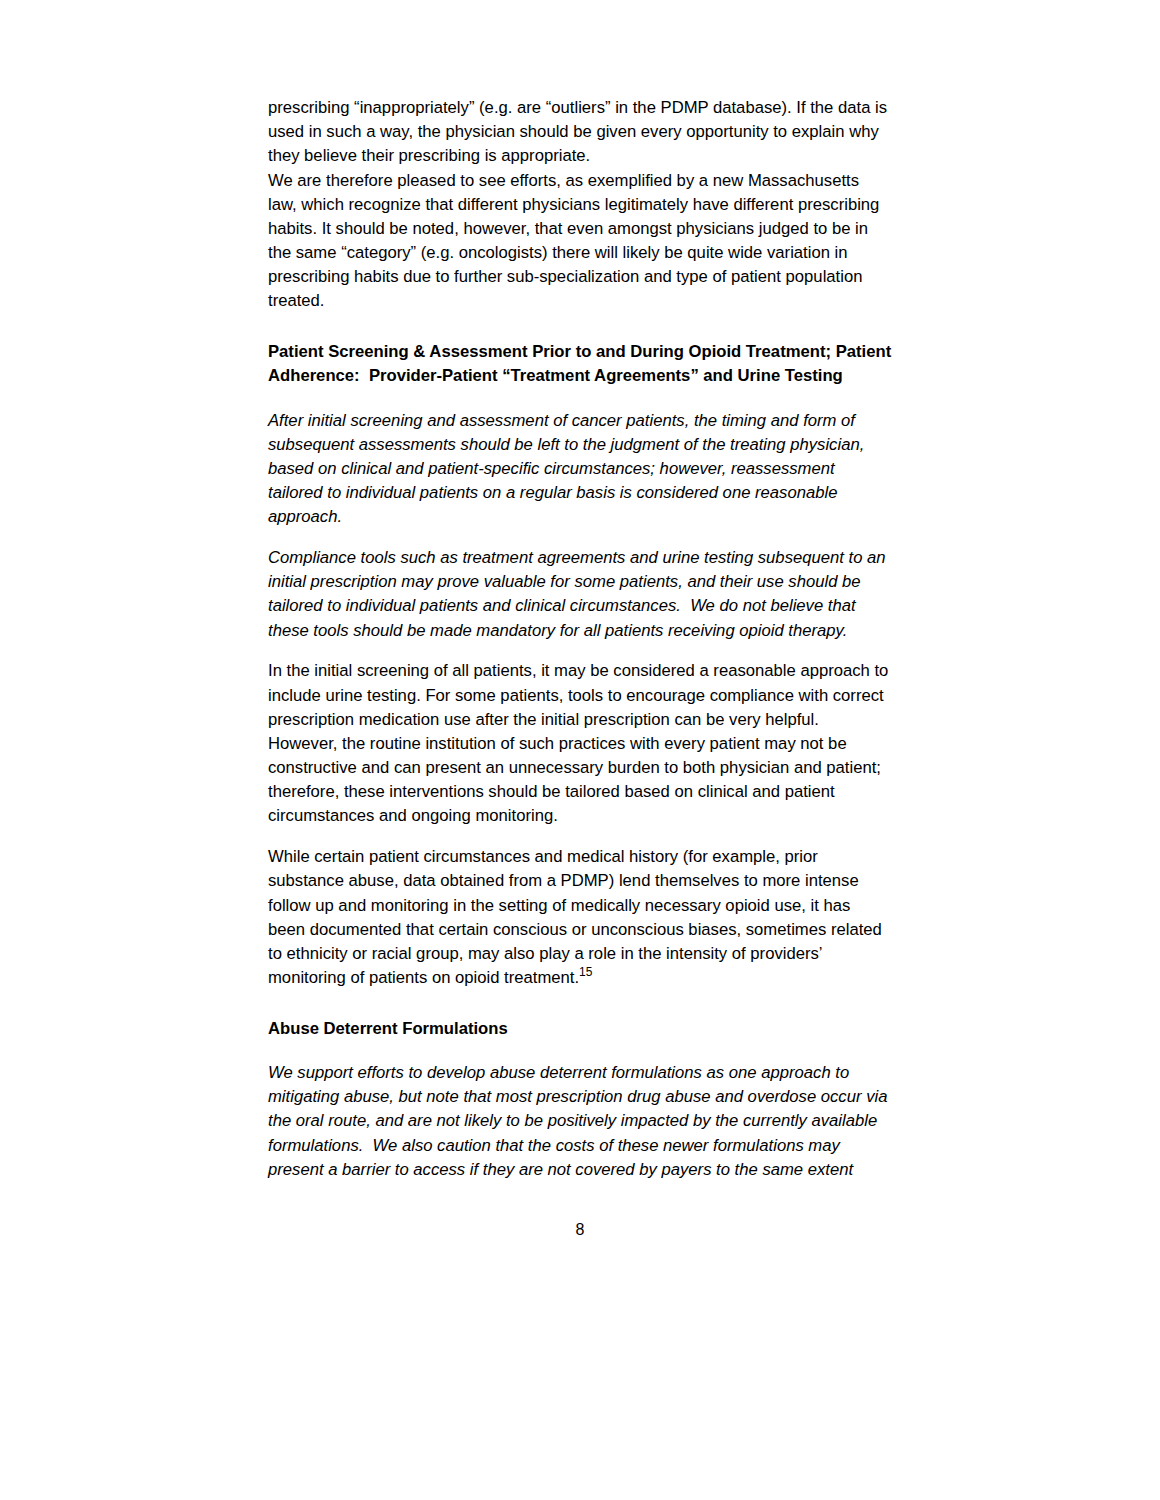prescribing “inappropriately” (e.g. are “outliers” in the PDMP database). If the data is used in such a way, the physician should be given every opportunity to explain why they believe their prescribing is appropriate.
We are therefore pleased to see efforts, as exemplified by a new Massachusetts law, which recognize that different physicians legitimately have different prescribing habits. It should be noted, however, that even amongst physicians judged to be in the same “category” (e.g. oncologists) there will likely be quite wide variation in prescribing habits due to further sub-specialization and type of patient population treated.
Patient Screening & Assessment Prior to and During Opioid Treatment; Patient Adherence: Provider-Patient “Treatment Agreements” and Urine Testing
After initial screening and assessment of cancer patients, the timing and form of subsequent assessments should be left to the judgment of the treating physician, based on clinical and patient-specific circumstances; however, reassessment tailored to individual patients on a regular basis is considered one reasonable approach.
Compliance tools such as treatment agreements and urine testing subsequent to an initial prescription may prove valuable for some patients, and their use should be tailored to individual patients and clinical circumstances. We do not believe that these tools should be made mandatory for all patients receiving opioid therapy.
In the initial screening of all patients, it may be considered a reasonable approach to include urine testing. For some patients, tools to encourage compliance with correct prescription medication use after the initial prescription can be very helpful. However, the routine institution of such practices with every patient may not be constructive and can present an unnecessary burden to both physician and patient; therefore, these interventions should be tailored based on clinical and patient circumstances and ongoing monitoring.
While certain patient circumstances and medical history (for example, prior substance abuse, data obtained from a PDMP) lend themselves to more intense follow up and monitoring in the setting of medically necessary opioid use, it has been documented that certain conscious or unconscious biases, sometimes related to ethnicity or racial group, may also play a role in the intensity of providers’ monitoring of patients on opioid treatment.15
Abuse Deterrent Formulations
We support efforts to develop abuse deterrent formulations as one approach to mitigating abuse, but note that most prescription drug abuse and overdose occur via the oral route, and are not likely to be positively impacted by the currently available formulations. We also caution that the costs of these newer formulations may present a barrier to access if they are not covered by payers to the same extent
8